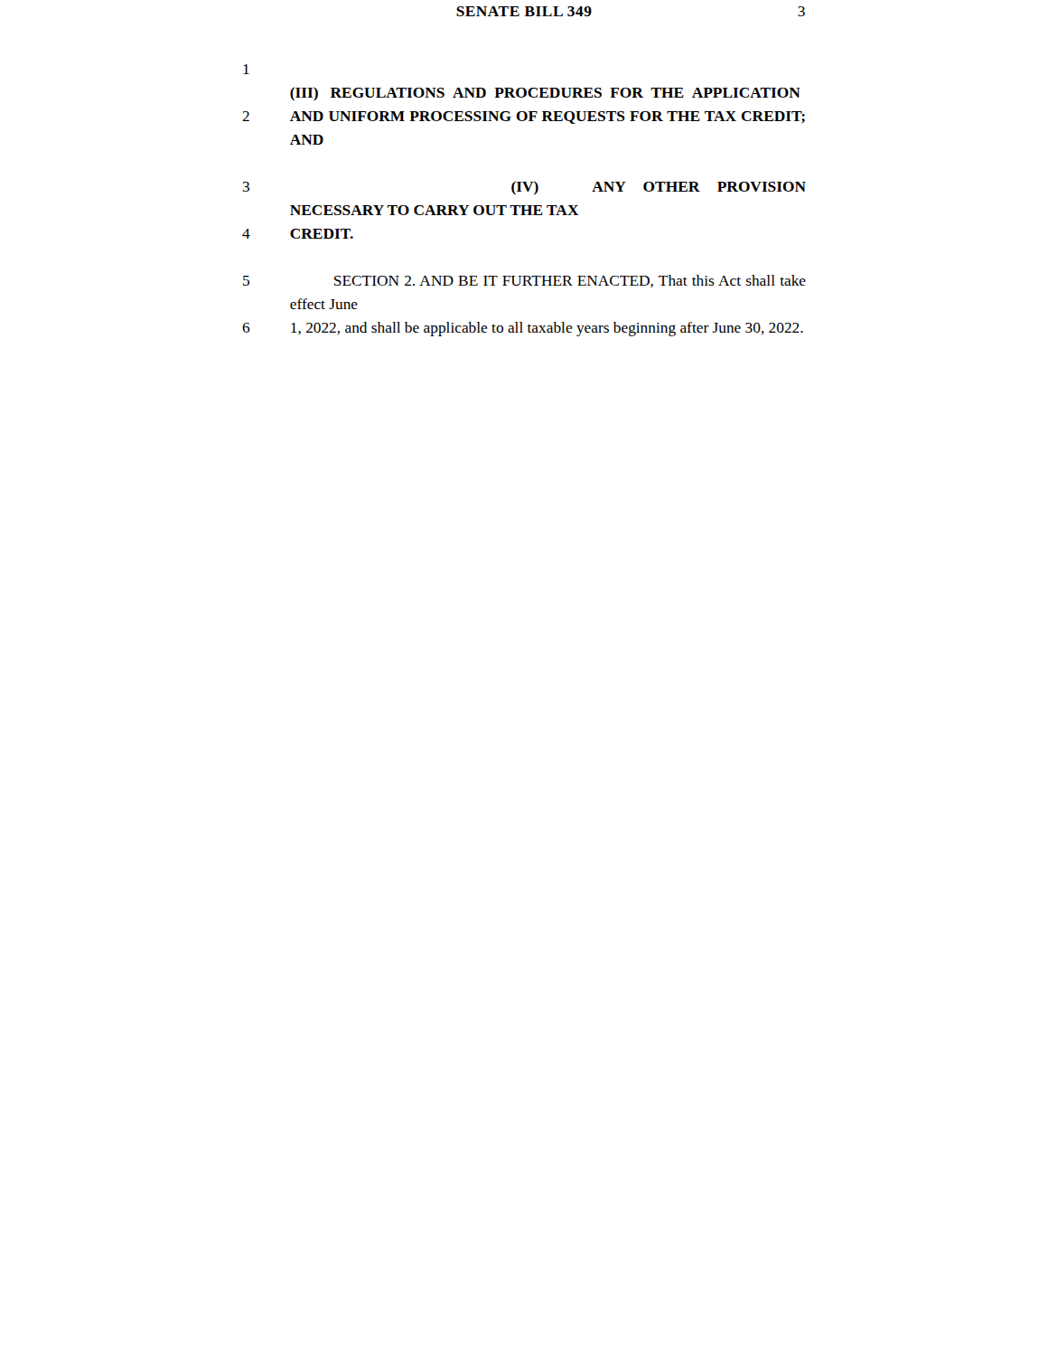SENATE BILL 349 3
| 1 | (III) REGULATIONS AND PROCEDURES FOR THE APPLICATION |
| 2 | AND UNIFORM PROCESSING OF REQUESTS FOR THE TAX CREDIT; AND |
| 3 | (IV) ANY OTHER PROVISION NECESSARY TO CARRY OUT THE TAX |
| 4 | CREDIT. |
| 5 | SECTION 2. AND BE IT FURTHER ENACTED, That this Act shall take effect June |
| 6 | 1, 2022, and shall be applicable to all taxable years beginning after June 30, 2022. |